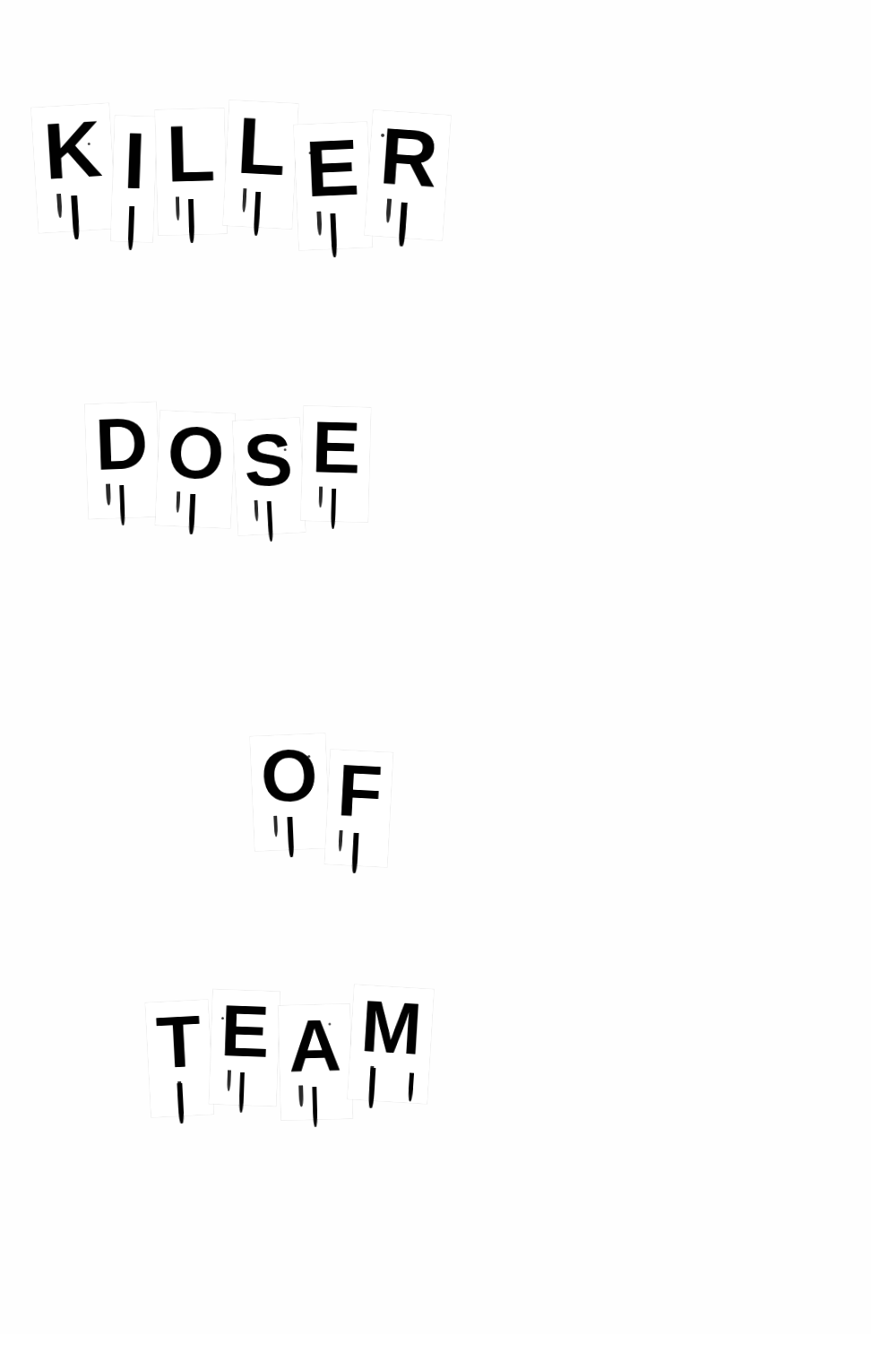Killer Dose of Team K I L L E R D O S E O F T E A M